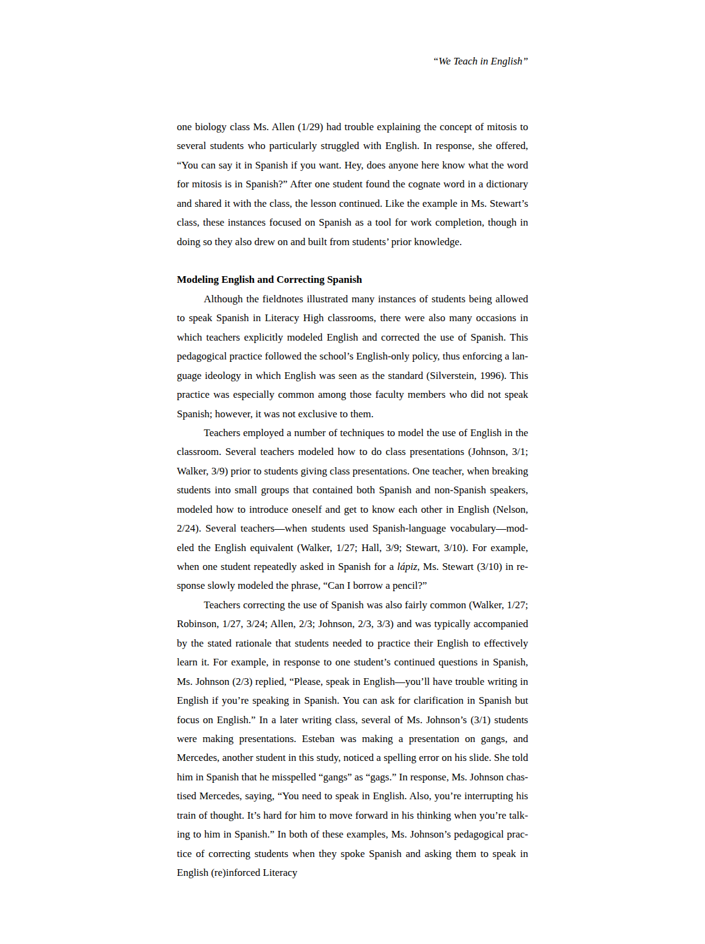“We Teach in English”
one biology class Ms. Allen (1/29) had trouble explaining the concept of mitosis to several students who particularly struggled with English. In response, she offered, “You can say it in Spanish if you want. Hey, does anyone here know what the word for mitosis is in Spanish?” After one student found the cognate word in a dictionary and shared it with the class, the lesson continued. Like the example in Ms. Stewart’s class, these instances focused on Spanish as a tool for work completion, though in doing so they also drew on and built from students’ prior knowledge.
Modeling English and Correcting Spanish
Although the fieldnotes illustrated many instances of students being allowed to speak Spanish in Literacy High classrooms, there were also many occasions in which teachers explicitly modeled English and corrected the use of Spanish. This pedagogical practice followed the school’s English-only policy, thus enforcing a language ideology in which English was seen as the standard (Silverstein, 1996). This practice was especially common among those faculty members who did not speak Spanish; however, it was not exclusive to them.
Teachers employed a number of techniques to model the use of English in the classroom. Several teachers modeled how to do class presentations (Johnson, 3/1; Walker, 3/9) prior to students giving class presentations. One teacher, when breaking students into small groups that contained both Spanish and non-Spanish speakers, modeled how to introduce oneself and get to know each other in English (Nelson, 2/24). Several teachers—when students used Spanish-language vocabulary—modeled the English equivalent (Walker, 1/27; Hall, 3/9; Stewart, 3/10). For example, when one student repeatedly asked in Spanish for a lápiz, Ms. Stewart (3/10) in response slowly modeled the phrase, “Can I borrow a pencil?”
Teachers correcting the use of Spanish was also fairly common (Walker, 1/27; Robinson, 1/27, 3/24; Allen, 2/3; Johnson, 2/3, 3/3) and was typically accompanied by the stated rationale that students needed to practice their English to effectively learn it. For example, in response to one student’s continued questions in Spanish, Ms. Johnson (2/3) replied, “Please, speak in English—you’ll have trouble writing in English if you’re speaking in Spanish. You can ask for clarification in Spanish but focus on English.” In a later writing class, several of Ms. Johnson’s (3/1) students were making presentations. Esteban was making a presentation on gangs, and Mercedes, another student in this study, noticed a spelling error on his slide. She told him in Spanish that he misspelled “gangs” as “gags.” In response, Ms. Johnson chastised Mercedes, saying, “You need to speak in English. Also, you’re interrupting his train of thought. It’s hard for him to move forward in his thinking when you’re talking to him in Spanish.” In both of these examples, Ms. Johnson’s pedagogical practice of correcting students when they spoke Spanish and asking them to speak in English (re)inforced Literacy